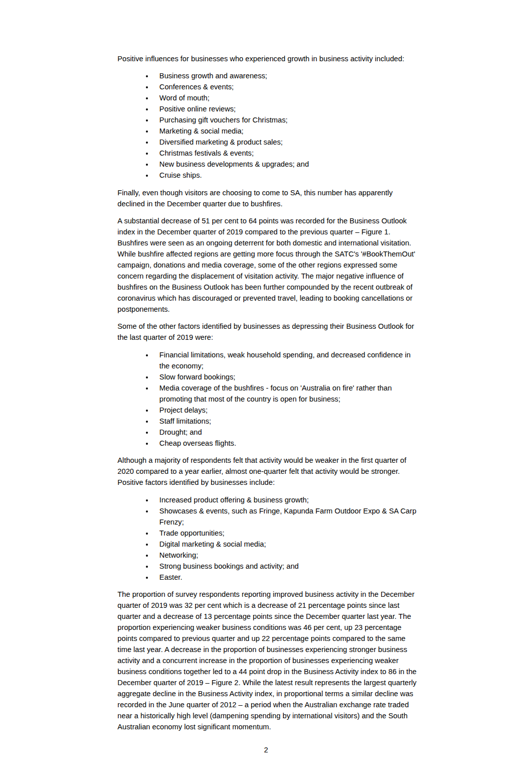Positive influences for businesses who experienced growth in business activity included:
Business growth and awareness;
Conferences & events;
Word of mouth;
Positive online reviews;
Purchasing gift vouchers for Christmas;
Marketing & social media;
Diversified marketing & product sales;
Christmas festivals & events;
New business developments & upgrades; and
Cruise ships.
Finally, even though visitors are choosing to come to SA, this number has apparently declined in the December quarter due to bushfires.
A substantial decrease of 51 per cent to 64 points was recorded for the Business Outlook index in the December quarter of 2019 compared to the previous quarter – Figure 1. Bushfires were seen as an ongoing deterrent for both domestic and international visitation. While bushfire affected regions are getting more focus through the SATC's '#BookThemOut' campaign, donations and media coverage, some of the other regions expressed some concern regarding the displacement of visitation activity. The major negative influence of bushfires on the Business Outlook has been further compounded by the recent outbreak of coronavirus which has discouraged or prevented travel, leading to booking cancellations or postponements.
Some of the other factors identified by businesses as depressing their Business Outlook for the last quarter of 2019 were:
Financial limitations, weak household spending, and decreased confidence in the economy;
Slow forward bookings;
Media coverage of the bushfires - focus on 'Australia on fire' rather than promoting that most of the country is open for business;
Project delays;
Staff limitations;
Drought; and
Cheap overseas flights.
Although a majority of respondents felt that activity would be weaker in the first quarter of 2020 compared to a year earlier, almost one-quarter felt that activity would be stronger. Positive factors identified by businesses include:
Increased product offering & business growth;
Showcases & events, such as Fringe, Kapunda Farm Outdoor Expo & SA Carp Frenzy;
Trade opportunities;
Digital marketing & social media;
Networking;
Strong business bookings and activity; and
Easter.
The proportion of survey respondents reporting improved business activity in the December quarter of 2019 was 32 per cent which is a decrease of 21 percentage points since last quarter and a decrease of 13 percentage points since the December quarter last year. The proportion experiencing weaker business conditions was 46 per cent, up 23 percentage points compared to previous quarter and up 22 percentage points compared to the same time last year. A decrease in the proportion of businesses experiencing stronger business activity and a concurrent increase in the proportion of businesses experiencing weaker business conditions together led to a 44 point drop in the Business Activity index to 86 in the December quarter of 2019 – Figure 2. While the latest result represents the largest quarterly aggregate decline in the Business Activity index, in proportional terms a similar decline was recorded in the June quarter of 2012 – a period when the Australian exchange rate traded near a historically high level (dampening spending by international visitors) and the South Australian economy lost significant momentum.
2